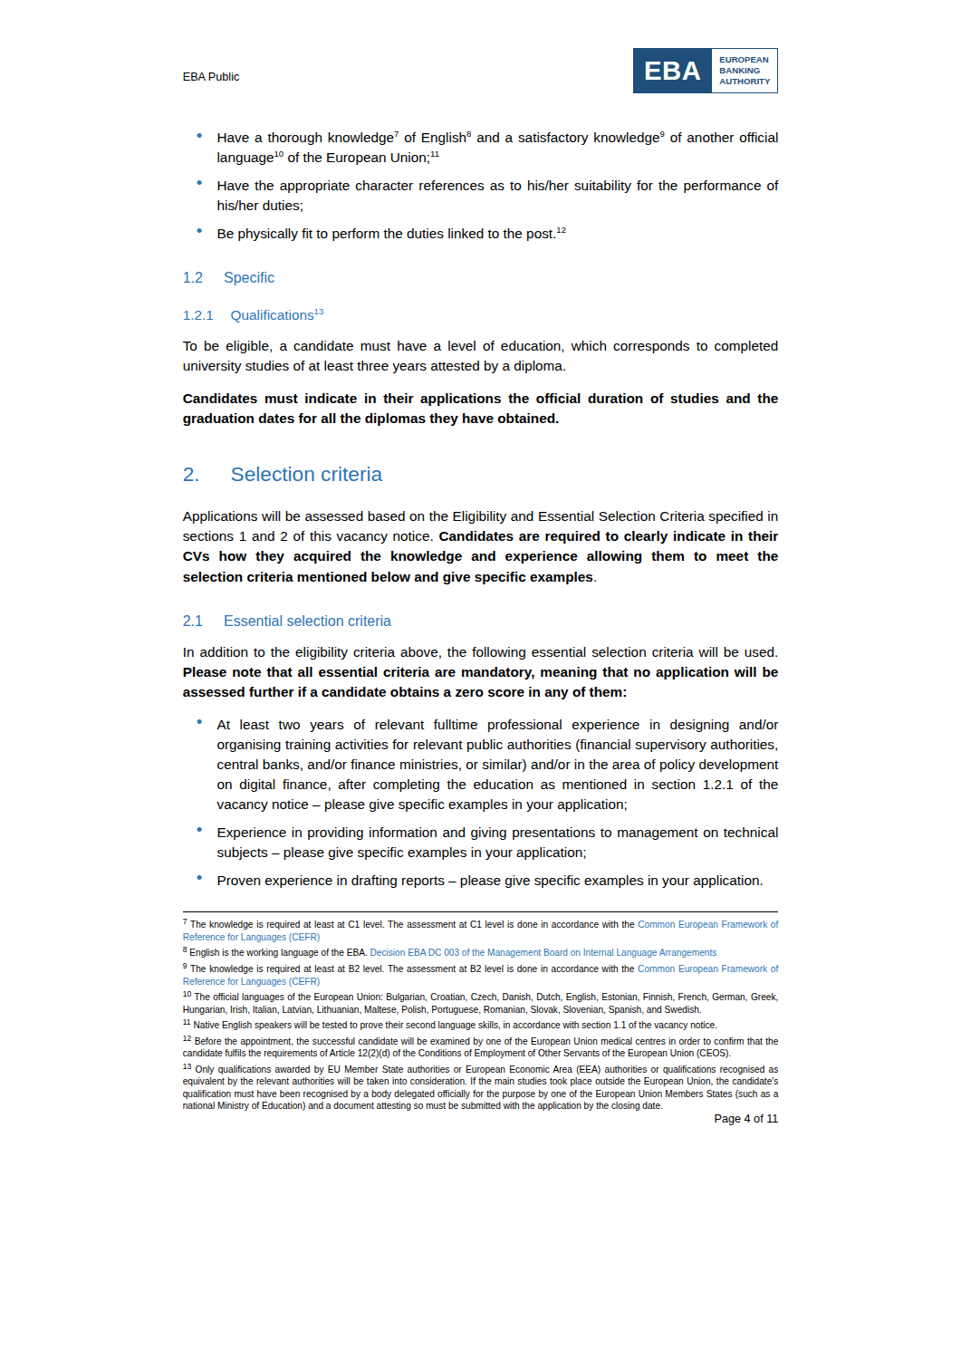EBA Public
EBA
EUROPEAN BANKING AUTHORITY
Have a thorough knowledge7 of English8 and a satisfactory knowledge9 of another official language10 of the European Union;11
Have the appropriate character references as to his/her suitability for the performance of his/her duties;
Be physically fit to perform the duties linked to the post.12
1.2 Specific
1.2.1 Qualifications13
To be eligible, a candidate must have a level of education, which corresponds to completed university studies of at least three years attested by a diploma.
Candidates must indicate in their applications the official duration of studies and the graduation dates for all the diplomas they have obtained.
2. Selection criteria
Applications will be assessed based on the Eligibility and Essential Selection Criteria specified in sections 1 and 2 of this vacancy notice. Candidates are required to clearly indicate in their CVs how they acquired the knowledge and experience allowing them to meet the selection criteria mentioned below and give specific examples.
2.1 Essential selection criteria
In addition to the eligibility criteria above, the following essential selection criteria will be used. Please note that all essential criteria are mandatory, meaning that no application will be assessed further if a candidate obtains a zero score in any of them:
At least two years of relevant fulltime professional experience in designing and/or organising training activities for relevant public authorities (financial supervisory authorities, central banks, and/or finance ministries, or similar) and/or in the area of policy development on digital finance, after completing the education as mentioned in section 1.2.1 of the vacancy notice – please give specific examples in your application;
Experience in providing information and giving presentations to management on technical subjects – please give specific examples in your application;
Proven experience in drafting reports – please give specific examples in your application.
7 The knowledge is required at least at C1 level. The assessment at C1 level is done in accordance with the Common European Framework of Reference for Languages (CEFR)
8 English is the working language of the EBA. Decision EBA DC 003 of the Management Board on Internal Language Arrangements
9 The knowledge is required at least at B2 level. The assessment at B2 level is done in accordance with the Common European Framework of Reference for Languages (CEFR)
10 The official languages of the European Union: Bulgarian, Croatian, Czech, Danish, Dutch, English, Estonian, Finnish, French, German, Greek, Hungarian, Irish, Italian, Latvian, Lithuanian, Maltese, Polish, Portuguese, Romanian, Slovak, Slovenian, Spanish, and Swedish.
11 Native English speakers will be tested to prove their second language skills, in accordance with section 1.1 of the vacancy notice.
12 Before the appointment, the successful candidate will be examined by one of the European Union medical centres in order to confirm that the candidate fulfils the requirements of Article 12(2)(d) of the Conditions of Employment of Other Servants of the European Union (CEOS).
13 Only qualifications awarded by EU Member State authorities or European Economic Area (EEA) authorities or qualifications recognised as equivalent by the relevant authorities will be taken into consideration. If the main studies took place outside the European Union, the candidate's qualification must have been recognised by a body delegated officially for the purpose by one of the European Union Members States (such as a national Ministry of Education) and a document attesting so must be submitted with the application by the closing date.
Page 4 of 11